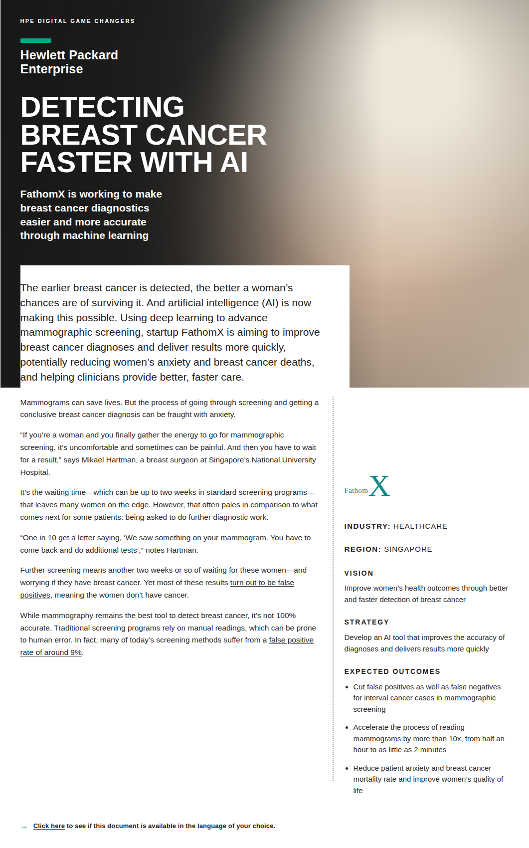HPE Digital Game Changers
Hewlett Packard
Enterprise
Detecting
Breast Cancer
Faster with AI
FathomX is working to make breast cancer diagnostics easier and more accurate through machine learning
The earlier breast cancer is detected, the better a woman’s chances are of surviving it. And artificial intelligence (AI) is now making this possible. Using deep learning to advance mammographic screening, startup FathomX is aiming to improve breast cancer diagnoses and deliver results more quickly, potentially reducing women’s anxiety and breast cancer deaths, and helping clinicians provide better, faster care.
Mammograms can save lives. But the process of going through screening and getting a conclusive breast cancer diagnosis can be fraught with anxiety.
“If you’re a woman and you finally gather the energy to go for mammographic screening, it’s uncomfortable and sometimes can be painful. And then you have to wait for a result,” says Mikael Hartman, a breast surgeon at Singapore’s National University Hospital.
It’s the waiting time—which can be up to two weeks in standard screening programs—that leaves many women on the edge. However, that often pales in comparison to what comes next for some patients: being asked to do further diagnostic work.
“One in 10 get a letter saying, ‘We saw something on your mammogram. You have to come back and do additional tests’,” notes Hartman.
Further screening means another two weeks or so of waiting for these women—and worrying if they have breast cancer. Yet most of these results turn out to be false positives, meaning the women don’t have cancer.
While mammography remains the best tool to detect breast cancer, it’s not 100% accurate. Traditional screening programs rely on manual readings, which can be prone to human error. In fact, many of today’s screening methods suffer from a false positive rate of around 9%.
FathomX
INDUSTRY: HEALTHCARE
REGION: SINGAPORE
Vision
Improve women’s health outcomes through better and faster detection of breast cancer
Strategy
Develop an AI tool that improves the accuracy of diagnoses and delivers results more quickly
Expected Outcomes
Cut false positives as well as false negatives for interval cancer cases in mammographic screening
Accelerate the process of reading mammograms by more than 10x, from half an hour to as little as 2 minutes
Reduce patient anxiety and breast cancer mortality rate and improve women’s quality of life
→ Click here to see if this document is available in the language of your choice.